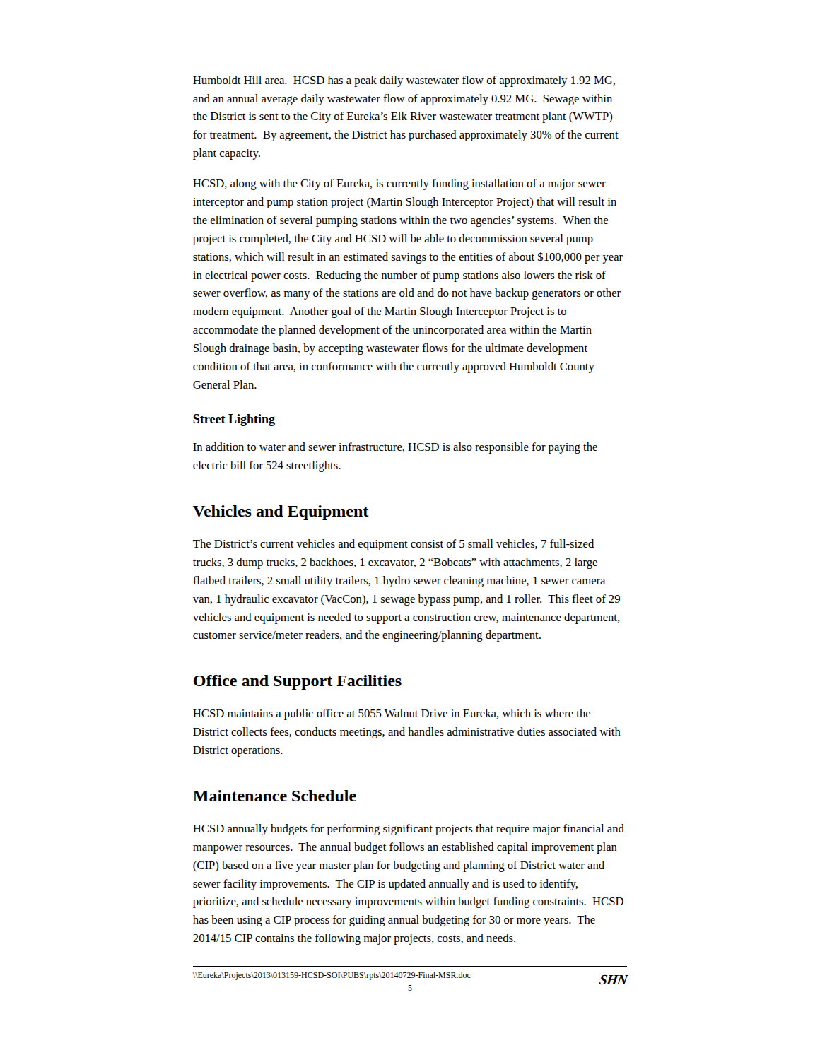Humboldt Hill area. HCSD has a peak daily wastewater flow of approximately 1.92 MG, and an annual average daily wastewater flow of approximately 0.92 MG. Sewage within the District is sent to the City of Eureka’s Elk River wastewater treatment plant (WWTP) for treatment. By agreement, the District has purchased approximately 30% of the current plant capacity.
HCSD, along with the City of Eureka, is currently funding installation of a major sewer interceptor and pump station project (Martin Slough Interceptor Project) that will result in the elimination of several pumping stations within the two agencies’ systems. When the project is completed, the City and HCSD will be able to decommission several pump stations, which will result in an estimated savings to the entities of about $100,000 per year in electrical power costs. Reducing the number of pump stations also lowers the risk of sewer overflow, as many of the stations are old and do not have backup generators or other modern equipment. Another goal of the Martin Slough Interceptor Project is to accommodate the planned development of the unincorporated area within the Martin Slough drainage basin, by accepting wastewater flows for the ultimate development condition of that area, in conformance with the currently approved Humboldt County General Plan.
Street Lighting
In addition to water and sewer infrastructure, HCSD is also responsible for paying the electric bill for 524 streetlights.
Vehicles and Equipment
The District’s current vehicles and equipment consist of 5 small vehicles, 7 full-sized trucks, 3 dump trucks, 2 backhoes, 1 excavator, 2 “Bobcats” with attachments, 2 large flatbed trailers, 2 small utility trailers, 1 hydro sewer cleaning machine, 1 sewer camera van, 1 hydraulic excavator (VacCon), 1 sewage bypass pump, and 1 roller. This fleet of 29 vehicles and equipment is needed to support a construction crew, maintenance department, customer service/meter readers, and the engineering/planning department.
Office and Support Facilities
HCSD maintains a public office at 5055 Walnut Drive in Eureka, which is where the District collects fees, conducts meetings, and handles administrative duties associated with District operations.
Maintenance Schedule
HCSD annually budgets for performing significant projects that require major financial and manpower resources. The annual budget follows an established capital improvement plan (CIP) based on a five year master plan for budgeting and planning of District water and sewer facility improvements. The CIP is updated annually and is used to identify, prioritize, and schedule necessary improvements within budget funding constraints. HCSD has been using a CIP process for guiding annual budgeting for 30 or more years. The 2014/15 CIP contains the following major projects, costs, and needs.
\\Eureka\Projects\2013\013159-HCSD-SOI\PUBS\rpts\20140729-Final-MSR.doc 5 SHN